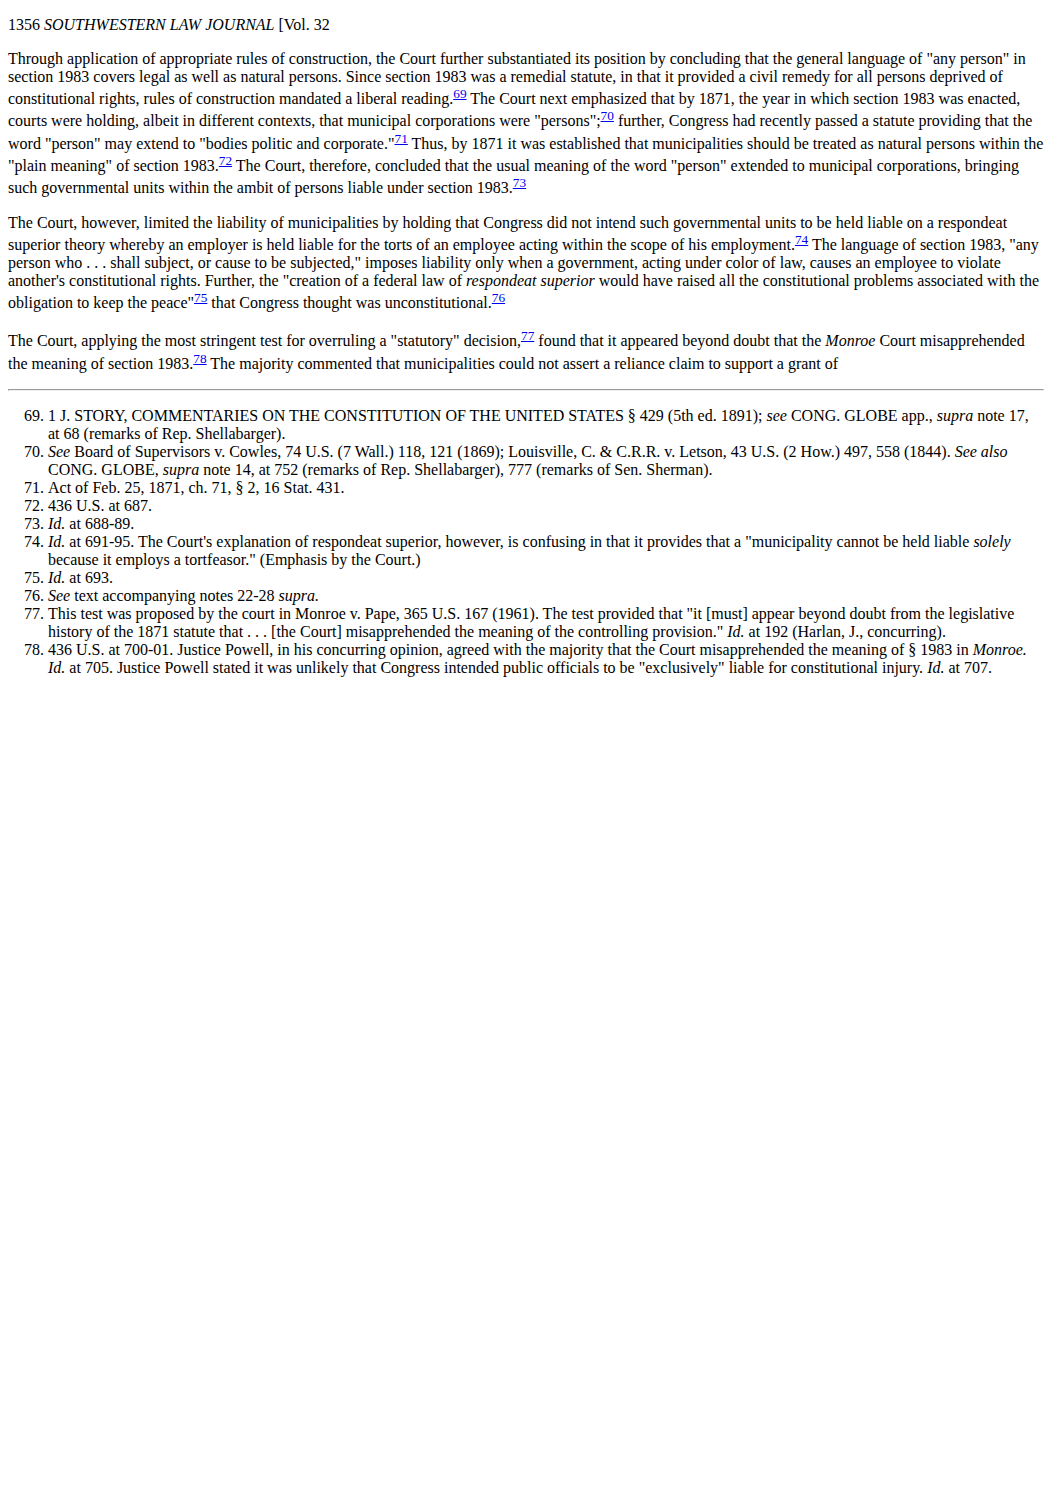1356 SOUTHWESTERN LAW JOURNAL [Vol. 32
Through application of appropriate rules of construction, the Court further substantiated its position by concluding that the general language of "any person" in section 1983 covers legal as well as natural persons. Since section 1983 was a remedial statute, in that it provided a civil remedy for all persons deprived of constitutional rights, rules of construction mandated a liberal reading.69 The Court next emphasized that by 1871, the year in which section 1983 was enacted, courts were holding, albeit in different contexts, that municipal corporations were "persons";70 further, Congress had recently passed a statute providing that the word "person" may extend to "bodies politic and corporate."71 Thus, by 1871 it was established that municipalities should be treated as natural persons within the "plain meaning" of section 1983.72 The Court, therefore, concluded that the usual meaning of the word "person" extended to municipal corporations, bringing such governmental units within the ambit of persons liable under section 1983.73
The Court, however, limited the liability of municipalities by holding that Congress did not intend such governmental units to be held liable on a respondeat superior theory whereby an employer is held liable for the torts of an employee acting within the scope of his employment.74 The language of section 1983, "any person who . . . shall subject, or cause to be subjected," imposes liability only when a government, acting under color of law, causes an employee to violate another's constitutional rights. Further, the "creation of a federal law of respondeat superior would have raised all the constitutional problems associated with the obligation to keep the peace"75 that Congress thought was unconstitutional.76
The Court, applying the most stringent test for overruling a "statutory" decision,77 found that it appeared beyond doubt that the Monroe Court misapprehended the meaning of section 1983.78 The majority commented that municipalities could not assert a reliance claim to support a grant of
1 J. STORY, COMMENTARIES ON THE CONSTITUTION OF THE UNITED STATES § 429 (5th ed. 1891); see CONG. GLOBE app., supra note 17, at 68 (remarks of Rep. Shellabarger).
See Board of Supervisors v. Cowles, 74 U.S. (7 Wall.) 118, 121 (1869); Louisville, C. & C.R.R. v. Letson, 43 U.S. (2 How.) 497, 558 (1844). See also CONG. GLOBE, supra note 14, at 752 (remarks of Rep. Shellabarger), 777 (remarks of Sen. Sherman).
Act of Feb. 25, 1871, ch. 71, § 2, 16 Stat. 431.
436 U.S. at 687.
Id. at 688-89.
Id. at 691-95. The Court's explanation of respondeat superior, however, is confusing in that it provides that a "municipality cannot be held liable solely because it employs a tortfeasor." (Emphasis by the Court.)
Id. at 693.
See text accompanying notes 22-28 supra.
This test was proposed by the court in Monroe v. Pape, 365 U.S. 167 (1961). The test provided that "it [must] appear beyond doubt from the legislative history of the 1871 statute that . . . [the Court] misapprehended the meaning of the controlling provision." Id. at 192 (Harlan, J., concurring).
436 U.S. at 700-01. Justice Powell, in his concurring opinion, agreed with the majority that the Court misapprehended the meaning of § 1983 in Monroe. Id. at 705. Justice Powell stated it was unlikely that Congress intended public officials to be "exclusively" liable for constitutional injury. Id. at 707.